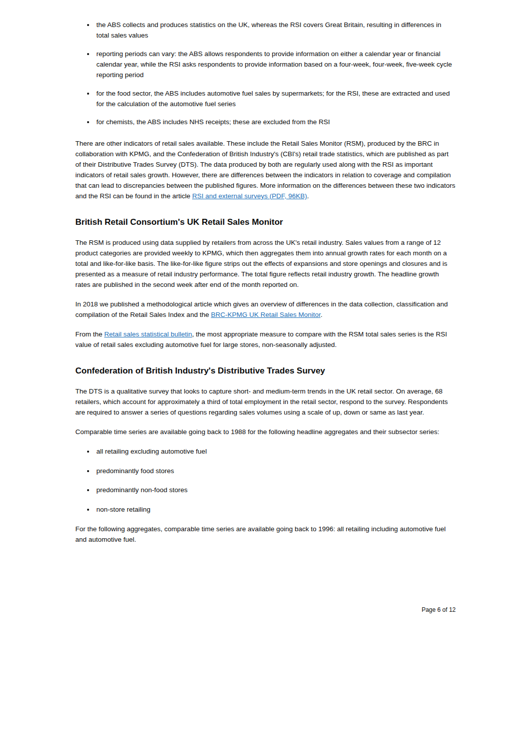the ABS collects and produces statistics on the UK, whereas the RSI covers Great Britain, resulting in differences in total sales values
reporting periods can vary: the ABS allows respondents to provide information on either a calendar year or financial calendar year, while the RSI asks respondents to provide information based on a four-week, four-week, five-week cycle reporting period
for the food sector, the ABS includes automotive fuel sales by supermarkets; for the RSI, these are extracted and used for the calculation of the automotive fuel series
for chemists, the ABS includes NHS receipts; these are excluded from the RSI
There are other indicators of retail sales available. These include the Retail Sales Monitor (RSM), produced by the BRC in collaboration with KPMG, and the Confederation of British Industry's (CBI's) retail trade statistics, which are published as part of their Distributive Trades Survey (DTS). The data produced by both are regularly used along with the RSI as important indicators of retail sales growth. However, there are differences between the indicators in relation to coverage and compilation that can lead to discrepancies between the published figures. More information on the differences between these two indicators and the RSI can be found in the article RSI and external surveys (PDF, 96KB).
British Retail Consortium's UK Retail Sales Monitor
The RSM is produced using data supplied by retailers from across the UK's retail industry. Sales values from a range of 12 product categories are provided weekly to KPMG, which then aggregates them into annual growth rates for each month on a total and like-for-like basis. The like-for-like figure strips out the effects of expansions and store openings and closures and is presented as a measure of retail industry performance. The total figure reflects retail industry growth. The headline growth rates are published in the second week after end of the month reported on.
In 2018 we published a methodological article which gives an overview of differences in the data collection, classification and compilation of the Retail Sales Index and the BRC-KPMG UK Retail Sales Monitor.
From the Retail sales statistical bulletin, the most appropriate measure to compare with the RSM total sales series is the RSI value of retail sales excluding automotive fuel for large stores, non-seasonally adjusted.
Confederation of British Industry's Distributive Trades Survey
The DTS is a qualitative survey that looks to capture short- and medium-term trends in the UK retail sector. On average, 68 retailers, which account for approximately a third of total employment in the retail sector, respond to the survey. Respondents are required to answer a series of questions regarding sales volumes using a scale of up, down or same as last year.
Comparable time series are available going back to 1988 for the following headline aggregates and their subsector series:
all retailing excluding automotive fuel
predominantly food stores
predominantly non-food stores
non-store retailing
For the following aggregates, comparable time series are available going back to 1996: all retailing including automotive fuel and automotive fuel.
Page 6 of 12